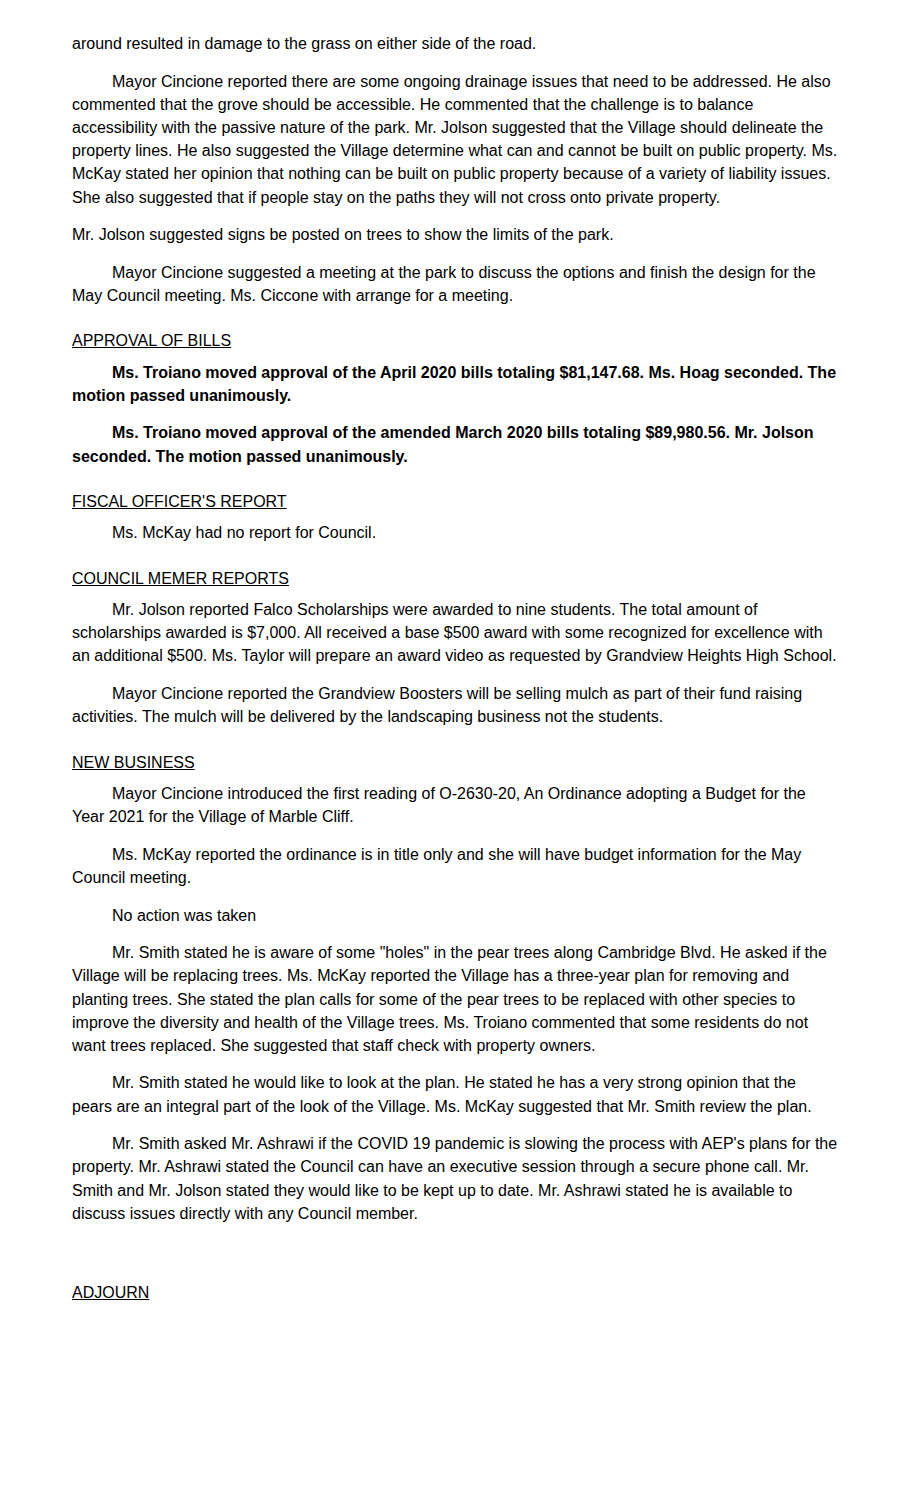around resulted in damage to the grass on either side of the road.
Mayor Cincione reported there are some ongoing drainage issues that need to be addressed. He also commented that the grove should be accessible. He commented that the challenge is to balance accessibility with the passive nature of the park. Mr. Jolson suggested that the Village should delineate the property lines. He also suggested the Village determine what can and cannot be built on public property. Ms. McKay stated her opinion that nothing can be built on public property because of a variety of liability issues. She also suggested that if people stay on the paths they will not cross onto private property.
Mr. Jolson suggested signs be posted on trees to show the limits of the park.
Mayor Cincione suggested a meeting at the park to discuss the options and finish the design for the May Council meeting. Ms. Ciccone with arrange for a meeting.
APPROVAL OF BILLS
Ms. Troiano moved approval of the April 2020 bills totaling $81,147.68. Ms. Hoag seconded. The motion passed unanimously.
Ms. Troiano moved approval of the amended March 2020 bills totaling $89,980.56. Mr. Jolson seconded. The motion passed unanimously.
FISCAL OFFICER'S REPORT
Ms. McKay had no report for Council.
COUNCIL MEMER REPORTS
Mr. Jolson reported Falco Scholarships were awarded to nine students. The total amount of scholarships awarded is $7,000. All received a base $500 award with some recognized for excellence with an additional $500. Ms. Taylor will prepare an award video as requested by Grandview Heights High School.
Mayor Cincione reported the Grandview Boosters will be selling mulch as part of their fund raising activities. The mulch will be delivered by the landscaping business not the students.
NEW BUSINESS
Mayor Cincione introduced the first reading of O-2630-20, An Ordinance adopting a Budget for the Year 2021 for the Village of Marble Cliff.
Ms. McKay reported the ordinance is in title only and she will have budget information for the May Council meeting.
No action was taken
Mr. Smith stated he is aware of some "holes" in the pear trees along Cambridge Blvd. He asked if the Village will be replacing trees. Ms. McKay reported the Village has a three-year plan for removing and planting trees. She stated the plan calls for some of the pear trees to be replaced with other species to improve the diversity and health of the Village trees. Ms. Troiano commented that some residents do not want trees replaced. She suggested that staff check with property owners.
Mr. Smith stated he would like to look at the plan. He stated he has a very strong opinion that the pears are an integral part of the look of the Village. Ms. McKay suggested that Mr. Smith review the plan.
Mr. Smith asked Mr. Ashrawi if the COVID 19 pandemic is slowing the process with AEP's plans for the property. Mr. Ashrawi stated the Council can have an executive session through a secure phone call. Mr. Smith and Mr. Jolson stated they would like to be kept up to date. Mr. Ashrawi stated he is available to discuss issues directly with any Council member.
ADJOURN